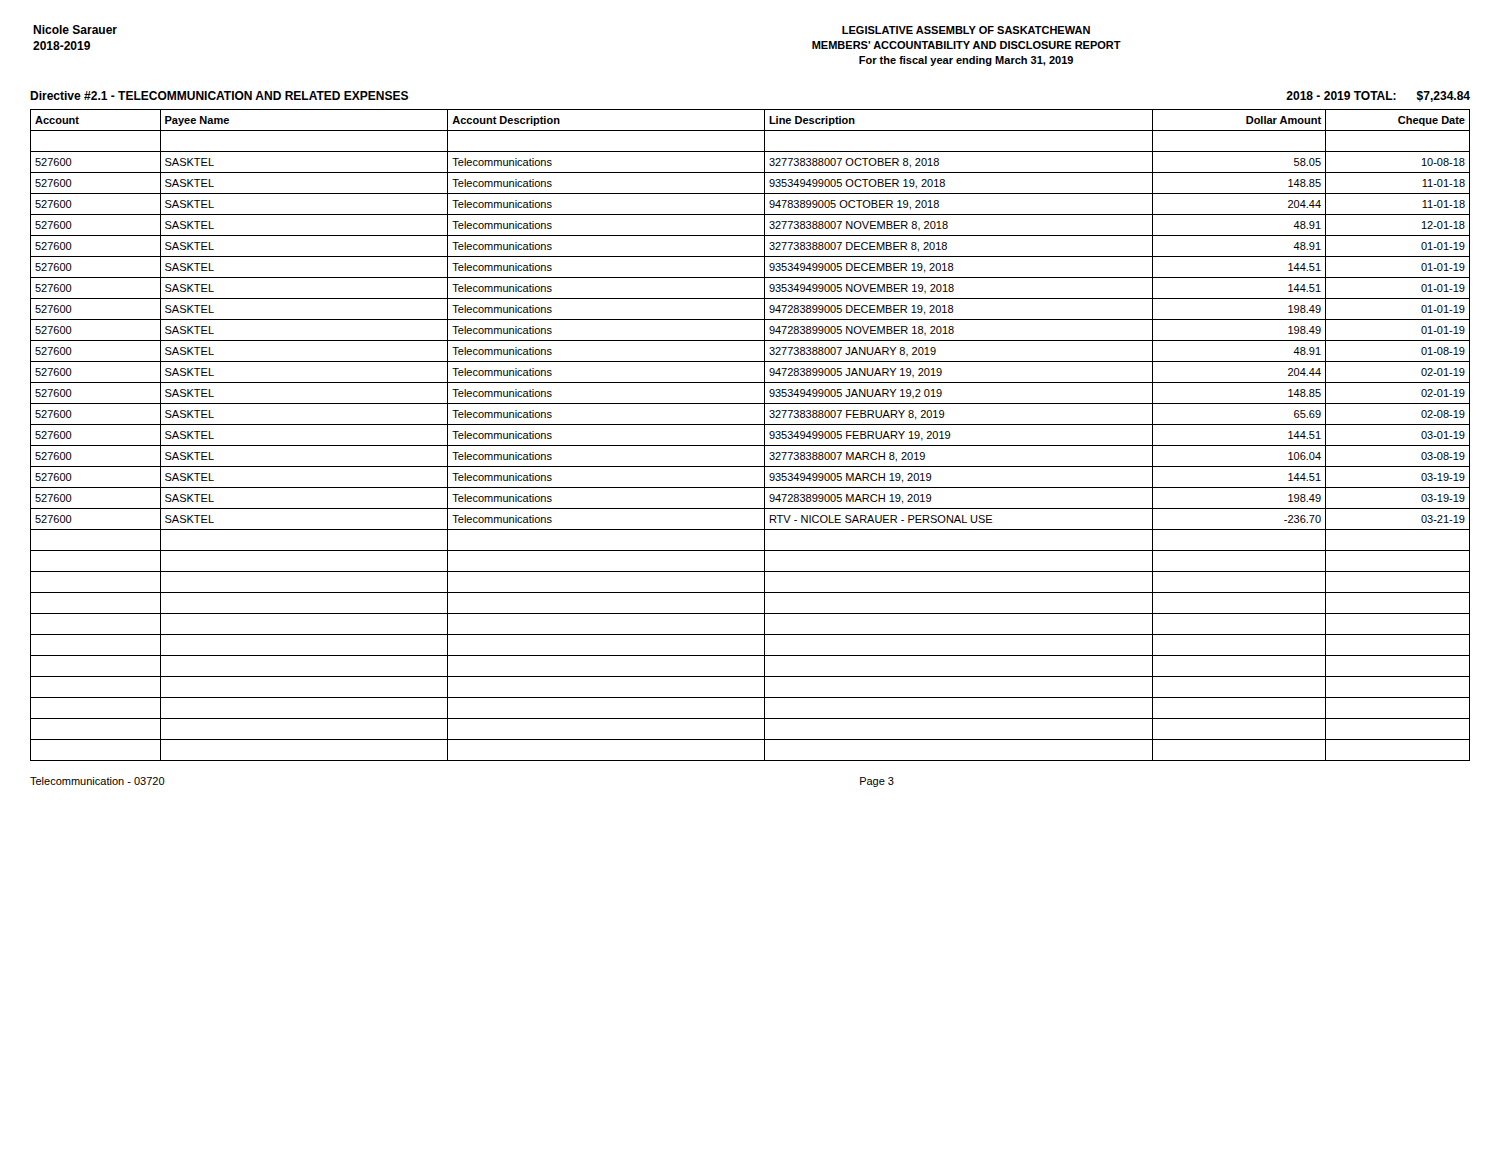| Nicole Sarauer 2018-2019 | LEGISLATIVE ASSEMBLY OF SASKATCHEWAN MEMBERS' ACCOUNTABILITY AND DISCLOSURE REPORT For the fiscal year ending March 31, 2019 |
Directive #2.1 - TELECOMMUNICATION AND RELATED EXPENSES 2018 - 2019 TOTAL: $7,234.84
| Account | Payee Name | Account Description | Line Description | Dollar Amount | Cheque Date |
| --- | --- | --- | --- | --- | --- |
| 527600 | SASKTEL | Telecommunications | 327738388007 OCTOBER 8, 2018 | 58.05 | 10-08-18 |
| 527600 | SASKTEL | Telecommunications | 935349499005 OCTOBER 19, 2018 | 148.85 | 11-01-18 |
| 527600 | SASKTEL | Telecommunications | 94783899005 OCTOBER 19, 2018 | 204.44 | 11-01-18 |
| 527600 | SASKTEL | Telecommunications | 327738388007 NOVEMBER 8, 2018 | 48.91 | 12-01-18 |
| 527600 | SASKTEL | Telecommunications | 327738388007 DECEMBER 8, 2018 | 48.91 | 01-01-19 |
| 527600 | SASKTEL | Telecommunications | 935349499005 DECEMBER 19, 2018 | 144.51 | 01-01-19 |
| 527600 | SASKTEL | Telecommunications | 935349499005 NOVEMBER 19, 2018 | 144.51 | 01-01-19 |
| 527600 | SASKTEL | Telecommunications | 947283899005 DECEMBER 19, 2018 | 198.49 | 01-01-19 |
| 527600 | SASKTEL | Telecommunications | 947283899005 NOVEMBER 18, 2018 | 198.49 | 01-01-19 |
| 527600 | SASKTEL | Telecommunications | 327738388007 JANUARY 8, 2019 | 48.91 | 01-08-19 |
| 527600 | SASKTEL | Telecommunications | 947283899005 JANUARY 19, 2019 | 204.44 | 02-01-19 |
| 527600 | SASKTEL | Telecommunications | 935349499005 JANUARY 19,2 019 | 148.85 | 02-01-19 |
| 527600 | SASKTEL | Telecommunications | 327738388007 FEBRUARY 8, 2019 | 65.69 | 02-08-19 |
| 527600 | SASKTEL | Telecommunications | 935349499005 FEBRUARY 19, 2019 | 144.51 | 03-01-19 |
| 527600 | SASKTEL | Telecommunications | 327738388007 MARCH 8, 2019 | 106.04 | 03-08-19 |
| 527600 | SASKTEL | Telecommunications | 935349499005 MARCH 19, 2019 | 144.51 | 03-19-19 |
| 527600 | SASKTEL | Telecommunications | 947283899005 MARCH 19, 2019 | 198.49 | 03-19-19 |
| 527600 | SASKTEL | Telecommunications | RTV - NICOLE SARAUER - PERSONAL USE | -236.70 | 03-21-19 |
Telecommunication - 03720 Page 3